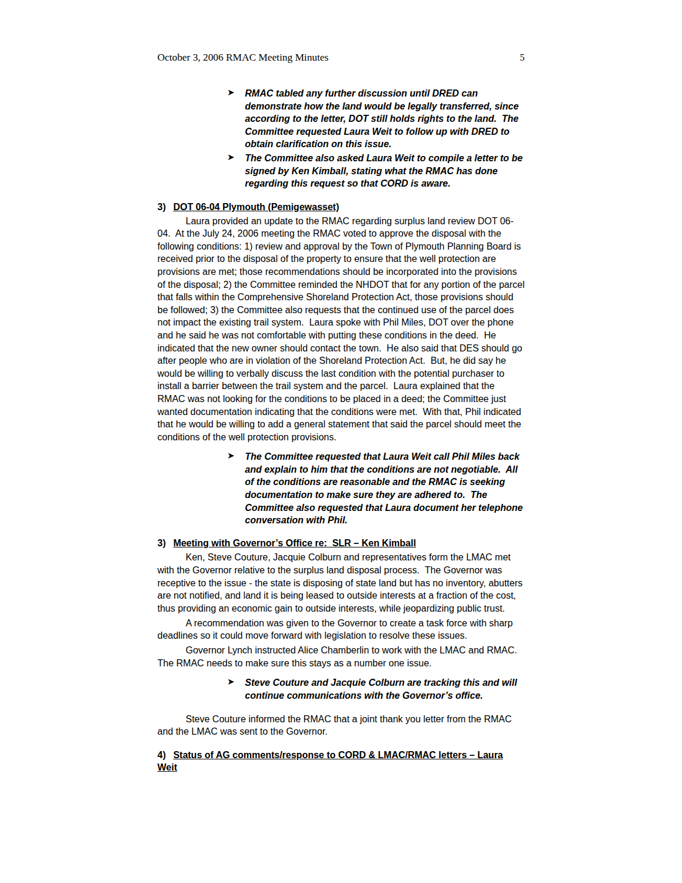October 3, 2006 RMAC Meeting Minutes 5
RMAC tabled any further discussion until DRED can demonstrate how the land would be legally transferred, since according to the letter, DOT still holds rights to the land. The Committee requested Laura Weit to follow up with DRED to obtain clarification on this issue.
The Committee also asked Laura Weit to compile a letter to be signed by Ken Kimball, stating what the RMAC has done regarding this request so that CORD is aware.
3) DOT 06-04 Plymouth (Pemigewasset)
Laura provided an update to the RMAC regarding surplus land review DOT 06-04. At the July 24, 2006 meeting the RMAC voted to approve the disposal with the following conditions: 1) review and approval by the Town of Plymouth Planning Board is received prior to the disposal of the property to ensure that the well protection are provisions are met; those recommendations should be incorporated into the provisions of the disposal; 2) the Committee reminded the NHDOT that for any portion of the parcel that falls within the Comprehensive Shoreland Protection Act, those provisions should be followed; 3) the Committee also requests that the continued use of the parcel does not impact the existing trail system. Laura spoke with Phil Miles, DOT over the phone and he said he was not comfortable with putting these conditions in the deed. He indicated that the new owner should contact the town. He also said that DES should go after people who are in violation of the Shoreland Protection Act. But, he did say he would be willing to verbally discuss the last condition with the potential purchaser to install a barrier between the trail system and the parcel. Laura explained that the RMAC was not looking for the conditions to be placed in a deed; the Committee just wanted documentation indicating that the conditions were met. With that, Phil indicated that he would be willing to add a general statement that said the parcel should meet the conditions of the well protection provisions.
The Committee requested that Laura Weit call Phil Miles back and explain to him that the conditions are not negotiable. All of the conditions are reasonable and the RMAC is seeking documentation to make sure they are adhered to. The Committee also requested that Laura document her telephone conversation with Phil.
3) Meeting with Governor’s Office re: SLR – Ken Kimball
Ken, Steve Couture, Jacquie Colburn and representatives form the LMAC met with the Governor relative to the surplus land disposal process. The Governor was receptive to the issue - the state is disposing of state land but has no inventory, abutters are not notified, and land it is being leased to outside interests at a fraction of the cost, thus providing an economic gain to outside interests, while jeopardizing public trust.
A recommendation was given to the Governor to create a task force with sharp deadlines so it could move forward with legislation to resolve these issues.
Governor Lynch instructed Alice Chamberlin to work with the LMAC and RMAC. The RMAC needs to make sure this stays as a number one issue.
Steve Couture and Jacquie Colburn are tracking this and will continue communications with the Governor’s office.
Steve Couture informed the RMAC that a joint thank you letter from the RMAC and the LMAC was sent to the Governor.
4) Status of AG comments/response to CORD & LMAC/RMAC letters – Laura Weit